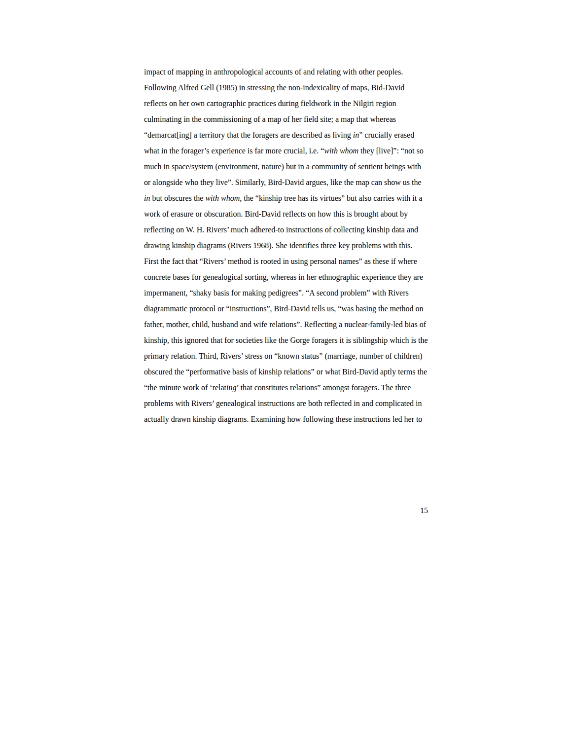impact of mapping in anthropological accounts of and relating with other peoples. Following Alfred Gell (1985) in stressing the non-indexicality of maps, Bid-David reflects on her own cartographic practices during fieldwork in the Nilgiri region culminating in the commissioning of a map of her field site; a map that whereas “demarcat[ing] a territory that the foragers are described as living in” crucially erased what in the forager’s experience is far more crucial, i.e. “with whom they [live]”: “not so much in space/system (environment, nature) but in a community of sentient beings with or alongside who they live”. Similarly, Bird-David argues, like the map can show us the in but obscures the with whom, the “kinship tree has its virtues” but also carries with it a work of erasure or obscuration. Bird-David reflects on how this is brought about by reflecting on W. H. Rivers’ much adhered-to instructions of collecting kinship data and drawing kinship diagrams (Rivers 1968). She identifies three key problems with this. First the fact that “Rivers’ method is rooted in using personal names” as these if where concrete bases for genealogical sorting, whereas in her ethnographic experience they are impermanent, “shaky basis for making pedigrees”. “A second problem” with Rivers diagrammatic protocol or “instructions”, Bird-David tells us, “was basing the method on father, mother, child, husband and wife relations”. Reflecting a nuclear-family-led bias of kinship, this ignored that for societies like the Gorge foragers it is siblingship which is the primary relation. Third, Rivers’ stress on “known status” (marriage, number of children) obscured the “performative basis of kinship relations” or what Bird-David aptly terms the “the minute work of ‘relating’ that constitutes relations” amongst foragers. The three problems with Rivers’ genealogical instructions are both reflected in and complicated in actually drawn kinship diagrams. Examining how following these instructions led her to
15